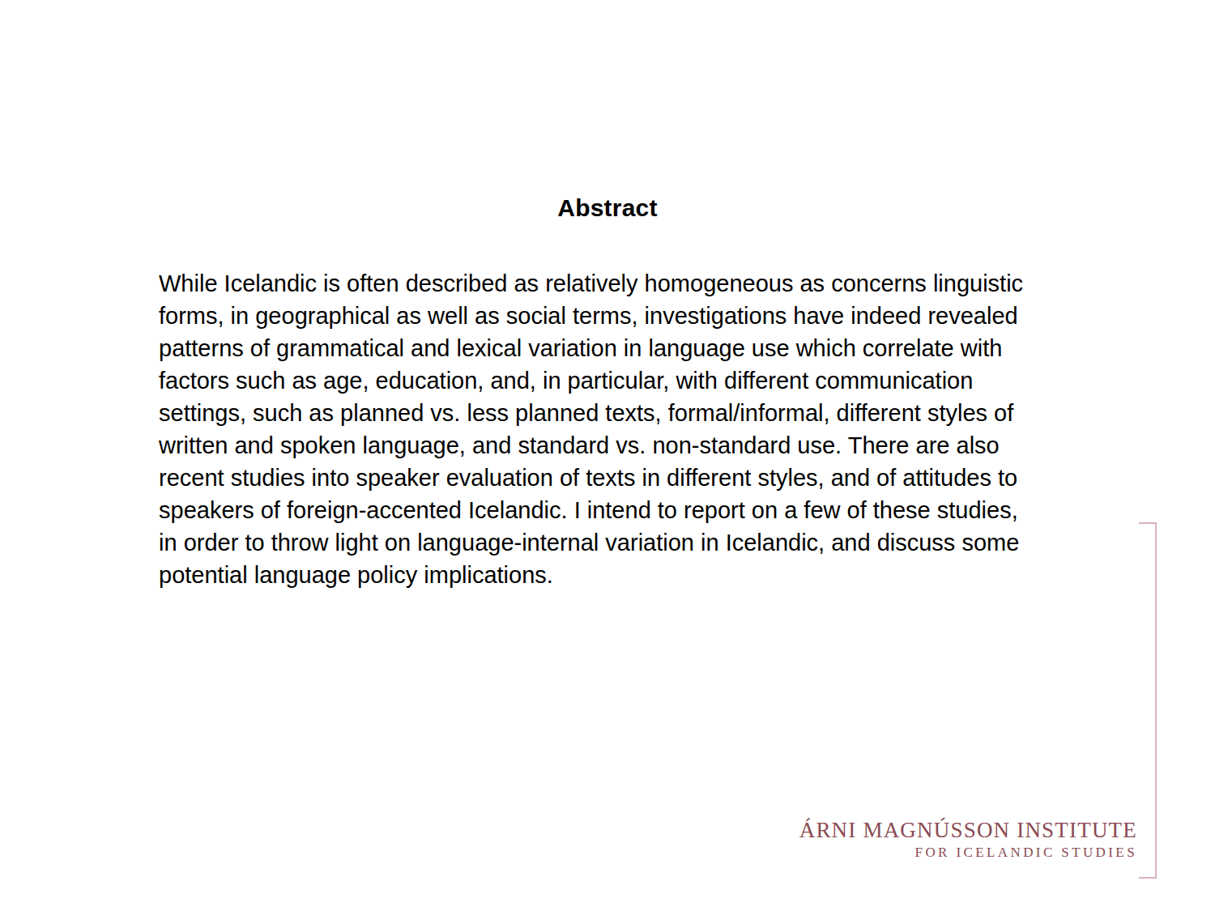Abstract
While Icelandic is often described as relatively homogeneous as concerns linguistic forms, in geographical as well as social terms, investigations have indeed revealed patterns of grammatical and lexical variation in language use which correlate with factors such as age, education, and, in particular, with different communication settings, such as planned vs. less planned texts, formal/informal, different styles of written and spoken language, and standard vs. non-standard use. There are also recent studies into speaker evaluation of texts in different styles, and of attitudes to speakers of foreign-accented Icelandic. I intend to report on a few of these studies, in order to throw light on language-internal variation in Icelandic, and discuss some potential language policy implications.
ÁRNI MAGNÚSSON INSTITUTE
FOR ICELANDIC STUDIES